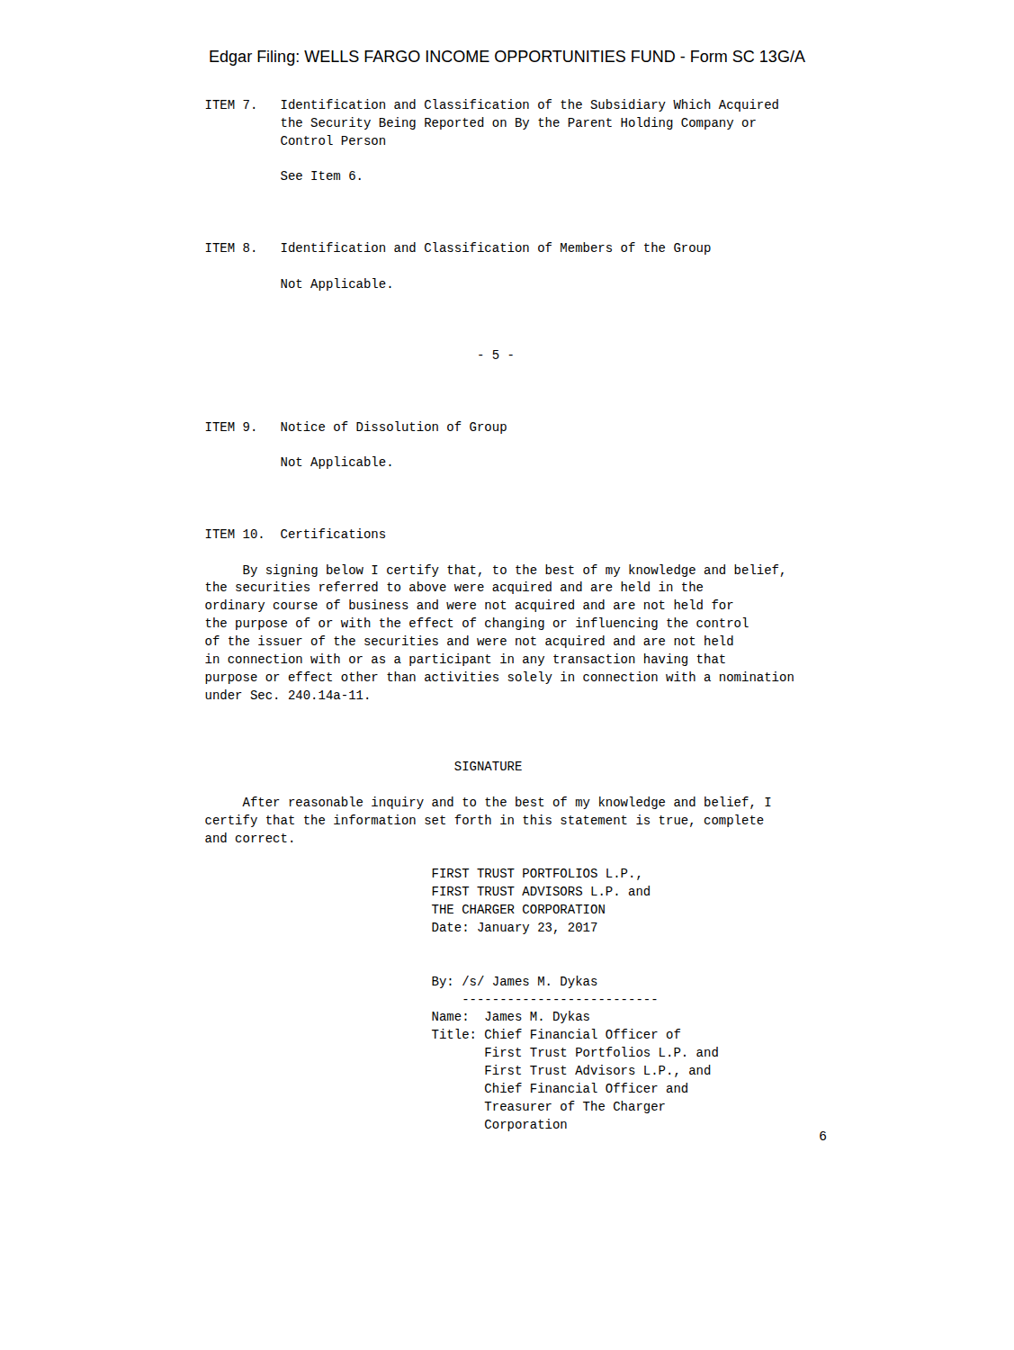Edgar Filing: WELLS FARGO INCOME OPPORTUNITIES FUND - Form SC 13G/A
ITEM 7.   Identification and Classification of the Subsidiary Which Acquired
          the Security Being Reported on By the Parent Holding Company or
          Control Person

          See Item 6.



ITEM 8.   Identification and Classification of Members of the Group

          Not Applicable.



                                    - 5 -



ITEM 9.   Notice of Dissolution of Group

          Not Applicable.



ITEM 10.  Certifications

     By signing below I certify that, to the best of my knowledge and belief,
the securities referred to above were acquired and are held in the
ordinary course of business and were not acquired and are not held for
the purpose of or with the effect of changing or influencing the control
of the issuer of the securities and were not acquired and are not held
in connection with or as a participant in any transaction having that
purpose or effect other than activities solely in connection with a nomination
under Sec. 240.14a-11.



                                 SIGNATURE

     After reasonable inquiry and to the best of my knowledge and belief, I
certify that the information set forth in this statement is true, complete
and correct.

                              FIRST TRUST PORTFOLIOS L.P.,
                              FIRST TRUST ADVISORS L.P. and
                              THE CHARGER CORPORATION
                              Date: January 23, 2017


                              By: /s/ James M. Dykas
                                  --------------------------
                              Name:  James M. Dykas
                              Title: Chief Financial Officer of
                                     First Trust Portfolios L.P. and
                                     First Trust Advisors L.P., and
                                     Chief Financial Officer and
                                     Treasurer of The Charger
                                     Corporation
6